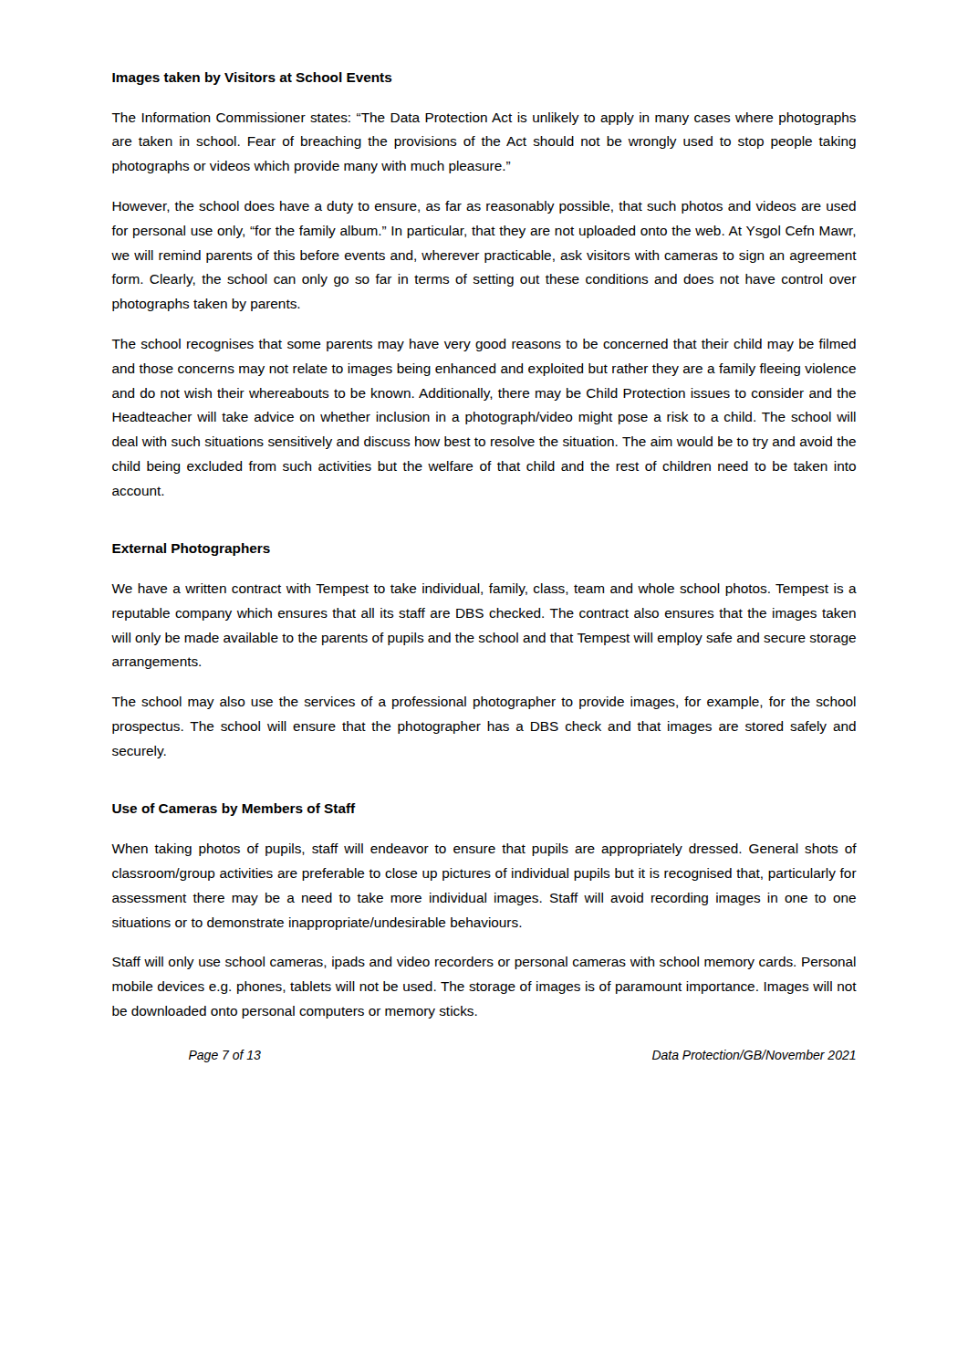Images taken by Visitors at School Events
The Information Commissioner states: “The Data Protection Act is unlikely to apply in many cases where photographs are taken in school. Fear of breaching the provisions of the Act should not be wrongly used to stop people taking photographs or videos which provide many with much pleasure.”
However, the school does have a duty to ensure, as far as reasonably possible, that such photos and videos are used for personal use only, “for the family album.” In particular, that they are not uploaded onto the web. At Ysgol Cefn Mawr, we will remind parents of this before events and, wherever practicable, ask visitors with cameras to sign an agreement form. Clearly, the school can only go so far in terms of setting out these conditions and does not have control over photographs taken by parents.
The school recognises that some parents may have very good reasons to be concerned that their child may be filmed and those concerns may not relate to images being enhanced and exploited but rather they are a family fleeing violence and do not wish their whereabouts to be known. Additionally, there may be Child Protection issues to consider and the Headteacher will take advice on whether inclusion in a photograph/video might pose a risk to a child. The school will deal with such situations sensitively and discuss how best to resolve the situation. The aim would be to try and avoid the child being excluded from such activities but the welfare of that child and the rest of children need to be taken into account.
External Photographers
We have a written contract with Tempest to take individual, family, class, team and whole school photos. Tempest is a reputable company which ensures that all its staff are DBS checked. The contract also ensures that the images taken will only be made available to the parents of pupils and the school and that Tempest will employ safe and secure storage arrangements.
The school may also use the services of a professional photographer to provide images, for example, for the school prospectus. The school will ensure that the photographer has a DBS check and that images are stored safely and securely.
Use of Cameras by Members of Staff
When taking photos of pupils, staff will endeavor to ensure that pupils are appropriately dressed. General shots of classroom/group activities are preferable to close up pictures of individual pupils but it is recognised that, particularly for assessment there may be a need to take more individual images. Staff will avoid recording images in one to one situations or to demonstrate inappropriate/undesirable behaviours.
Staff will only use school cameras, ipads and video recorders or personal cameras with school memory cards. Personal mobile devices e.g. phones, tablets will not be used. The storage of images is of paramount importance. Images will not be downloaded onto personal computers or memory sticks.
Page 7 of 13 Data Protection/GB/November 2021